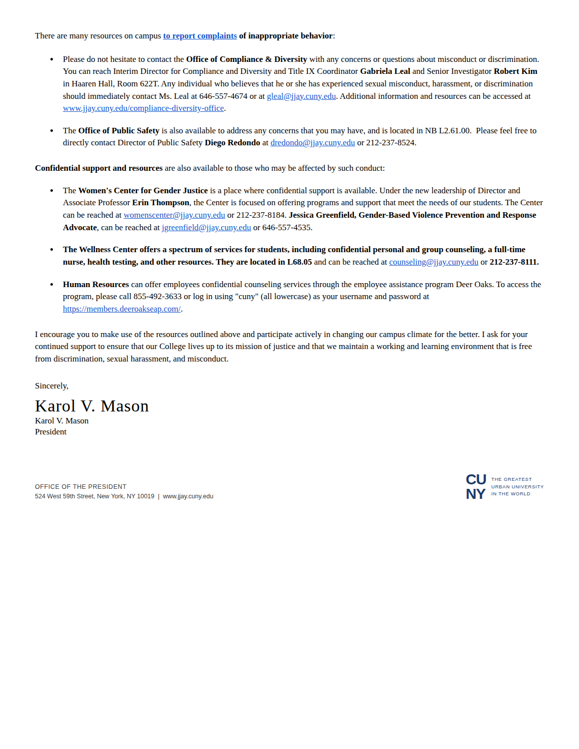There are many resources on campus to report complaints of inappropriate behavior:
Please do not hesitate to contact the Office of Compliance & Diversity with any concerns or questions about misconduct or discrimination. You can reach Interim Director for Compliance and Diversity and Title IX Coordinator Gabriela Leal and Senior Investigator Robert Kim in Haaren Hall, Room 622T. Any individual who believes that he or she has experienced sexual misconduct, harassment, or discrimination should immediately contact Ms. Leal at 646-557-4674 or at gleal@jjay.cuny.edu. Additional information and resources can be accessed at www.jjay.cuny.edu/compliance-diversity-office.
The Office of Public Safety is also available to address any concerns that you may have, and is located in NB L2.61.00. Please feel free to directly contact Director of Public Safety Diego Redondo at dredondo@jjay.cuny.edu or 212-237-8524.
Confidential support and resources are also available to those who may be affected by such conduct:
The Women's Center for Gender Justice is a place where confidential support is available. Under the new leadership of Director and Associate Professor Erin Thompson, the Center is focused on offering programs and support that meet the needs of our students. The Center can be reached at womenscenter@jjay.cuny.edu or 212-237-8184. Jessica Greenfield, Gender-Based Violence Prevention and Response Advocate, can be reached at jgreenfield@jjay.cuny.edu or 646-557-4535.
The Wellness Center offers a spectrum of services for students, including confidential personal and group counseling, a full-time nurse, health testing, and other resources. They are located in L68.05 and can be reached at counseling@jjay.cuny.edu or 212-237-8111.
Human Resources can offer employees confidential counseling services through the employee assistance program Deer Oaks. To access the program, please call 855-492-3633 or log in using "cuny" (all lowercase) as your username and password at https://members.deeroakseap.com/.
I encourage you to make use of the resources outlined above and participate actively in changing our campus climate for the better. I ask for your continued support to ensure that our College lives up to its mission of justice and that we maintain a working and learning environment that is free from discrimination, sexual harassment, and misconduct.
Sincerely,
Karol V. Mason
Karol V. Mason
President
OFFICE OF THE PRESIDENT
524 West 59th Street, New York, NY 10019 | www.jjay.cuny.edu
CU NY
The Greatest
Urban University
in the World